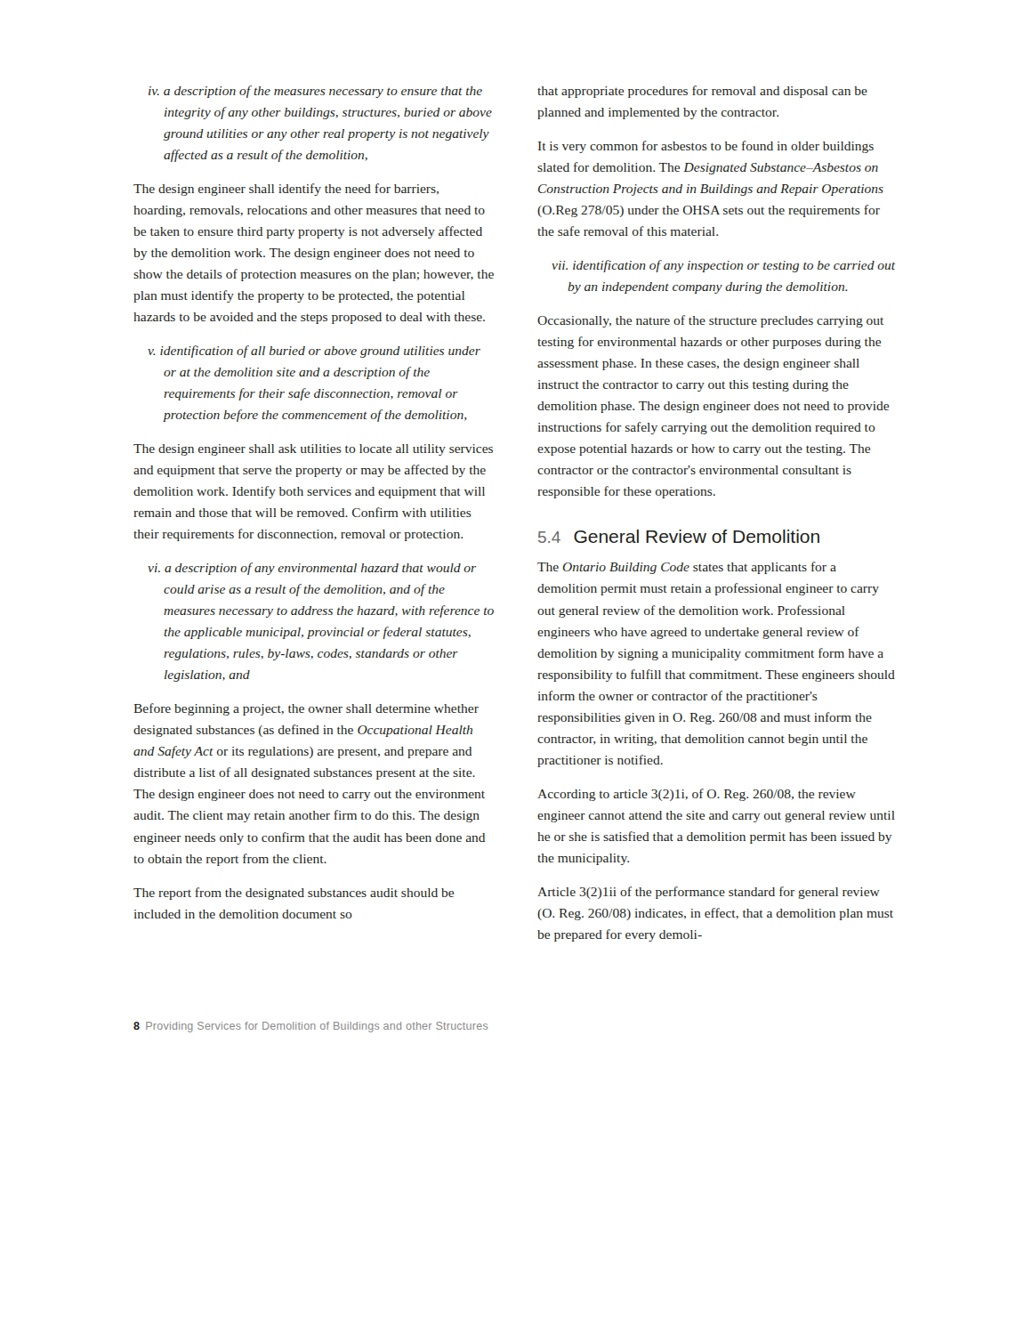iv. a description of the measures necessary to ensure that the integrity of any other buildings, structures, buried or above ground utilities or any other real property is not negatively affected as a result of the demolition,
The design engineer shall identify the need for barriers, hoarding, removals, relocations and other measures that need to be taken to ensure third party property is not adversely affected by the demolition work. The design engineer does not need to show the details of protection measures on the plan; however, the plan must identify the property to be protected, the potential hazards to be avoided and the steps proposed to deal with these.
v. identification of all buried or above ground utilities under or at the demolition site and a description of the requirements for their safe disconnection, removal or protection before the commencement of the demolition,
The design engineer shall ask utilities to locate all utility services and equipment that serve the property or may be affected by the demolition work. Identify both services and equipment that will remain and those that will be removed. Confirm with utilities their requirements for disconnection, removal or protection.
vi. a description of any environmental hazard that would or could arise as a result of the demolition, and of the measures necessary to address the hazard, with reference to the applicable municipal, provincial or federal statutes, regulations, rules, by-laws, codes, standards or other legislation, and
Before beginning a project, the owner shall determine whether designated substances (as defined in the Occupational Health and Safety Act or its regulations) are present, and prepare and distribute a list of all designated substances present at the site. The design engineer does not need to carry out the environment audit. The client may retain another firm to do this. The design engineer needs only to confirm that the audit has been done and to obtain the report from the client.
The report from the designated substances audit should be included in the demolition document so
that appropriate procedures for removal and disposal can be planned and implemented by the contractor.
It is very common for asbestos to be found in older buildings slated for demolition. The Designated Substance–Asbestos on Construction Projects and in Buildings and Repair Operations (O.Reg 278/05) under the OHSA sets out the requirements for the safe removal of this material.
vii. identification of any inspection or testing to be carried out by an independent company during the demolition.
Occasionally, the nature of the structure precludes carrying out testing for environmental hazards or other purposes during the assessment phase. In these cases, the design engineer shall instruct the contractor to carry out this testing during the demolition phase. The design engineer does not need to provide instructions for safely carrying out the demolition required to expose potential hazards or how to carry out the testing. The contractor or the contractor's environmental consultant is responsible for these operations.
5.4
General Review of Demolition
The Ontario Building Code states that applicants for a demolition permit must retain a professional engineer to carry out general review of the demolition work. Professional engineers who have agreed to undertake general review of demolition by signing a municipality commitment form have a responsibility to fulfill that commitment. These engineers should inform the owner or contractor of the practitioner's responsibilities given in O. Reg. 260/08 and must inform the contractor, in writing, that demolition cannot begin until the practitioner is notified.
According to article 3(2)1i, of O. Reg. 260/08, the review engineer cannot attend the site and carry out general review until he or she is satisfied that a demolition permit has been issued by the municipality.
Article 3(2)1ii of the performance standard for general review (O. Reg. 260/08) indicates, in effect, that a demolition plan must be prepared for every demoli-
8 Providing Services for Demolition of Buildings and other Structures